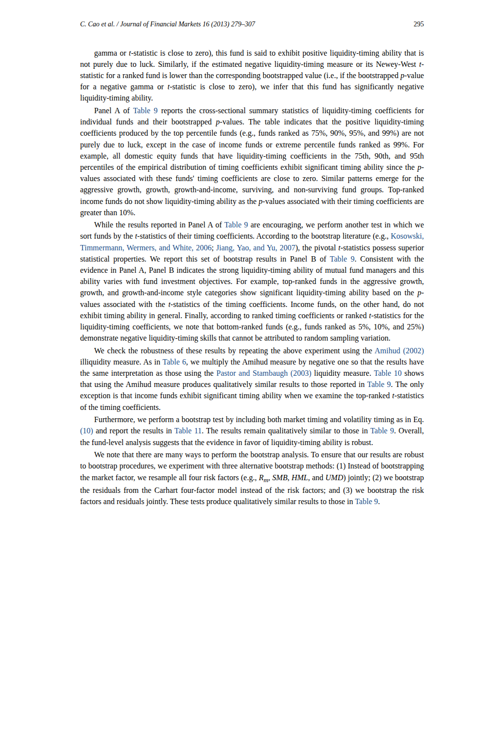C. Cao et al. / Journal of Financial Markets 16 (2013) 279–307 295
gamma or t-statistic is close to zero), this fund is said to exhibit positive liquidity-timing ability that is not purely due to luck. Similarly, if the estimated negative liquidity-timing measure or its Newey-West t-statistic for a ranked fund is lower than the corresponding bootstrapped value (i.e., if the bootstrapped p-value for a negative gamma or t-statistic is close to zero), we infer that this fund has significantly negative liquidity-timing ability.
Panel A of Table 9 reports the cross-sectional summary statistics of liquidity-timing coefficients for individual funds and their bootstrapped p-values. The table indicates that the positive liquidity-timing coefficients produced by the top percentile funds (e.g., funds ranked as 75%, 90%, 95%, and 99%) are not purely due to luck, except in the case of income funds or extreme percentile funds ranked as 99%. For example, all domestic equity funds that have liquidity-timing coefficients in the 75th, 90th, and 95th percentiles of the empirical distribution of timing coefficients exhibit significant timing ability since the p-values associated with these funds' timing coefficients are close to zero. Similar patterns emerge for the aggressive growth, growth, growth-and-income, surviving, and non-surviving fund groups. Top-ranked income funds do not show liquidity-timing ability as the p-values associated with their timing coefficients are greater than 10%.
While the results reported in Panel A of Table 9 are encouraging, we perform another test in which we sort funds by the t-statistics of their timing coefficients. According to the bootstrap literature (e.g., Kosowski, Timmermann, Wermers, and White, 2006; Jiang, Yao, and Yu, 2007), the pivotal t-statistics possess superior statistical properties. We report this set of bootstrap results in Panel B of Table 9. Consistent with the evidence in Panel A, Panel B indicates the strong liquidity-timing ability of mutual fund managers and this ability varies with fund investment objectives. For example, top-ranked funds in the aggressive growth, growth, and growth-and-income style categories show significant liquidity-timing ability based on the p-values associated with the t-statistics of the timing coefficients. Income funds, on the other hand, do not exhibit timing ability in general. Finally, according to ranked timing coefficients or ranked t-statistics for the liquidity-timing coefficients, we note that bottom-ranked funds (e.g., funds ranked as 5%, 10%, and 25%) demonstrate negative liquidity-timing skills that cannot be attributed to random sampling variation.
We check the robustness of these results by repeating the above experiment using the Amihud (2002) illiquidity measure. As in Table 6, we multiply the Amihud measure by negative one so that the results have the same interpretation as those using the Pastor and Stambaugh (2003) liquidity measure. Table 10 shows that using the Amihud measure produces qualitatively similar results to those reported in Table 9. The only exception is that income funds exhibit significant timing ability when we examine the top-ranked t-statistics of the timing coefficients.
Furthermore, we perform a bootstrap test by including both market timing and volatility timing as in Eq. (10) and report the results in Table 11. The results remain qualitatively similar to those in Table 9. Overall, the fund-level analysis suggests that the evidence in favor of liquidity-timing ability is robust.
We note that there are many ways to perform the bootstrap analysis. To ensure that our results are robust to bootstrap procedures, we experiment with three alternative bootstrap methods: (1) Instead of bootstrapping the market factor, we resample all four risk factors (e.g., Rm, SMB, HML, and UMD) jointly; (2) we bootstrap the residuals from the Carhart four-factor model instead of the risk factors; and (3) we bootstrap the risk factors and residuals jointly. These tests produce qualitatively similar results to those in Table 9.